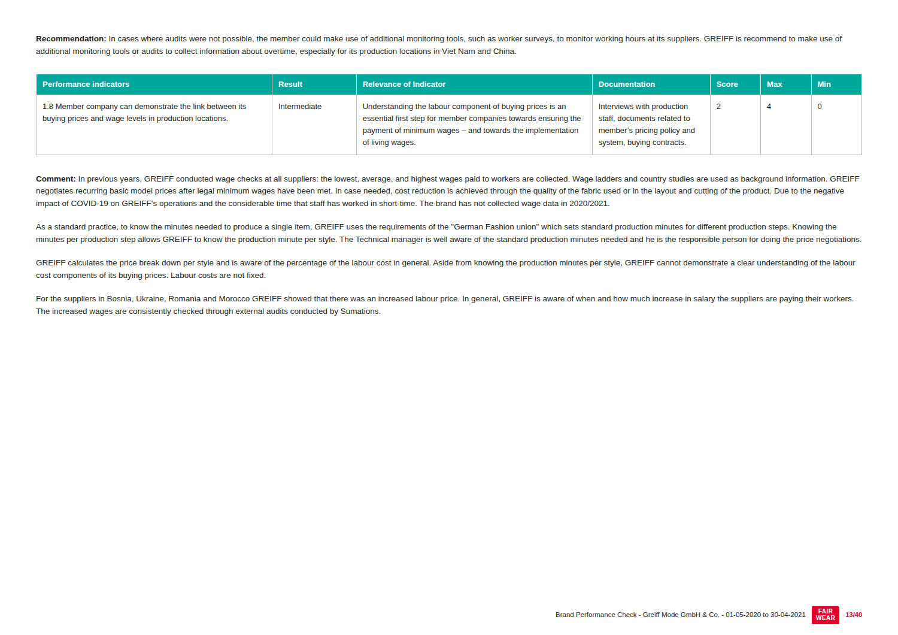Recommendation: In cases where audits were not possible, the member could make use of additional monitoring tools, such as worker surveys, to monitor working hours at its suppliers. GREIFF is recommend to make use of additional monitoring tools or audits to collect information about overtime, especially for its production locations in Viet Nam and China.
| Performance indicators | Result | Relevance of Indicator | Documentation | Score | Max | Min |
| --- | --- | --- | --- | --- | --- | --- |
| 1.8 Member company can demonstrate the link between its buying prices and wage levels in production locations. | Intermediate | Understanding the labour component of buying prices is an essential first step for member companies towards ensuring the payment of minimum wages – and towards the implementation of living wages. | Interviews with production staff, documents related to member’s pricing policy and system, buying contracts. | 2 | 4 | 0 |
Comment: In previous years, GREIFF conducted wage checks at all suppliers: the lowest, average, and highest wages paid to workers are collected. Wage ladders and country studies are used as background information. GREIFF negotiates recurring basic model prices after legal minimum wages have been met. In case needed, cost reduction is achieved through the quality of the fabric used or in the layout and cutting of the product. Due to the negative impact of COVID-19 on GREIFF's operations and the considerable time that staff has worked in short-time. The brand has not collected wage data in 2020/2021.
As a standard practice, to know the minutes needed to produce a single item, GREIFF uses the requirements of the "German Fashion union" which sets standard production minutes for different production steps. Knowing the minutes per production step allows GREIFF to know the production minute per style. The Technical manager is well aware of the standard production minutes needed and he is the responsible person for doing the price negotiations.
GREIFF calculates the price break down per style and is aware of the percentage of the labour cost in general. Aside from knowing the production minutes per style, GREIFF cannot demonstrate a clear understanding of the labour cost components of its buying prices. Labour costs are not fixed.
For the suppliers in Bosnia, Ukraine, Romania and Morocco GREIFF showed that there was an increased labour price. In general, GREIFF is aware of when and how much increase in salary the suppliers are paying their workers. The increased wages are consistently checked through external audits conducted by Sumations.
Brand Performance Check - Greiff Mode GmbH & Co. - 01-05-2020 to 30-04-2021 FAIR WEAR 13/40